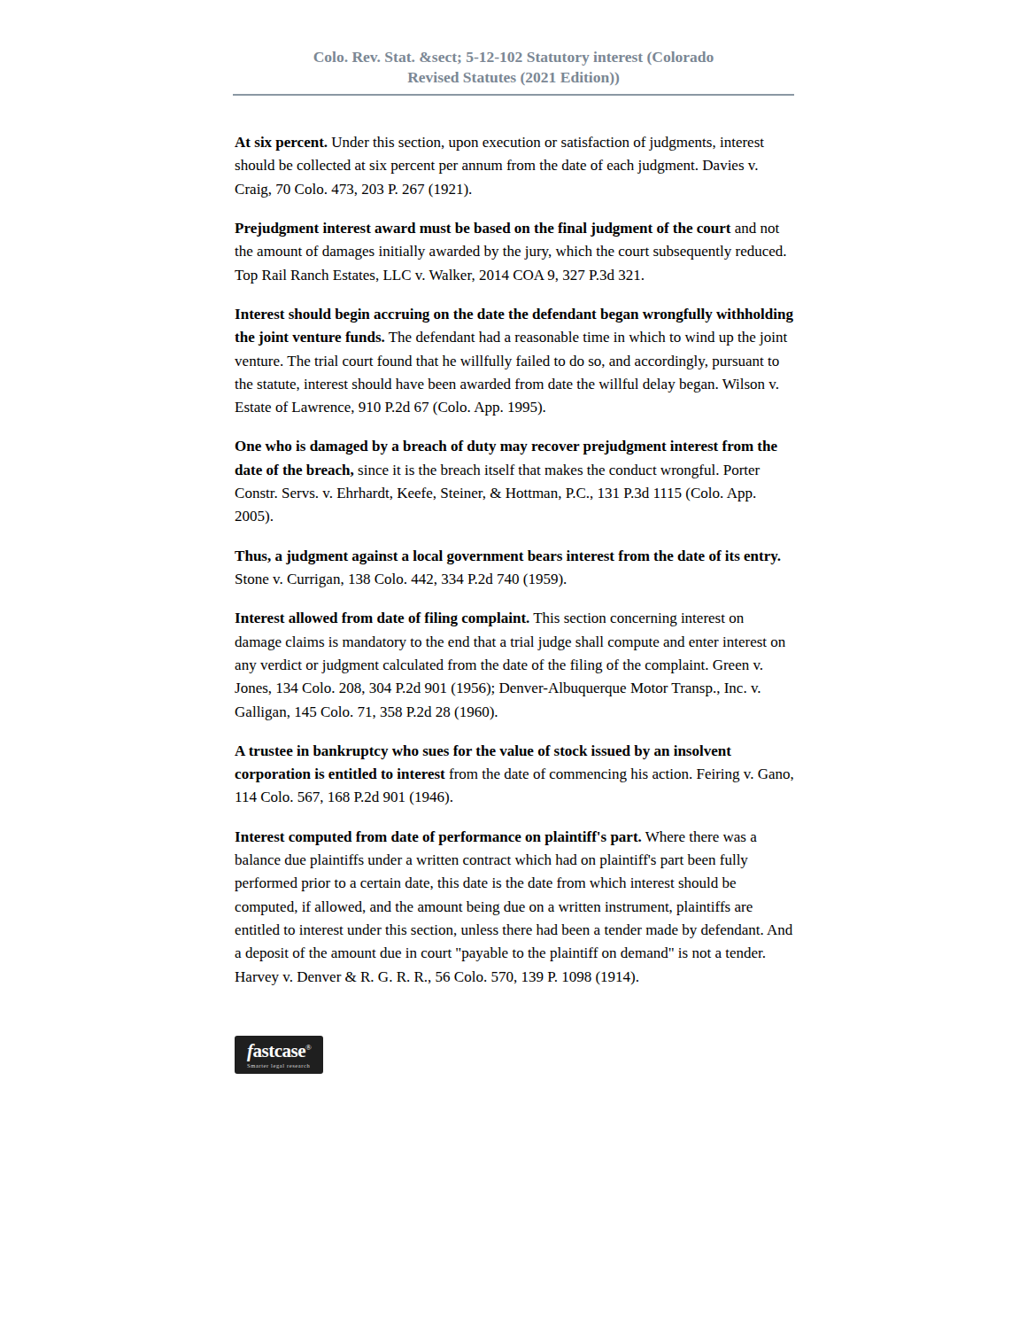Colo. Rev. Stat. &sect; 5-12-102 Statutory interest (Colorado
Revised Statutes (2021 Edition))
At six percent. Under this section, upon execution or satisfaction of judgments, interest should be collected at six percent per annum from the date of each judgment. Davies v. Craig, 70 Colo. 473, 203 P. 267 (1921).
Prejudgment interest award must be based on the final judgment of the court and not the amount of damages initially awarded by the jury, which the court subsequently reduced. Top Rail Ranch Estates, LLC v. Walker, 2014 COA 9, 327 P.3d 321.
Interest should begin accruing on the date the defendant began wrongfully withholding the joint venture funds. The defendant had a reasonable time in which to wind up the joint venture. The trial court found that he willfully failed to do so, and accordingly, pursuant to the statute, interest should have been awarded from date the willful delay began. Wilson v. Estate of Lawrence, 910 P.2d 67 (Colo. App. 1995).
One who is damaged by a breach of duty may recover prejudgment interest from the date of the breach, since it is the breach itself that makes the conduct wrongful. Porter Constr. Servs. v. Ehrhardt, Keefe, Steiner, & Hottman, P.C., 131 P.3d 1115 (Colo. App. 2005).
Thus, a judgment against a local government bears interest from the date of its entry. Stone v. Currigan, 138 Colo. 442, 334 P.2d 740 (1959).
Interest allowed from date of filing complaint. This section concerning interest on damage claims is mandatory to the end that a trial judge shall compute and enter interest on any verdict or judgment calculated from the date of the filing of the complaint. Green v. Jones, 134 Colo. 208, 304 P.2d 901 (1956); Denver-Albuquerque Motor Transp., Inc. v. Galligan, 145 Colo. 71, 358 P.2d 28 (1960).
A trustee in bankruptcy who sues for the value of stock issued by an insolvent corporation is entitled to interest from the date of commencing his action. Feiring v. Gano, 114 Colo. 567, 168 P.2d 901 (1946).
Interest computed from date of performance on plaintiff's part. Where there was a balance due plaintiffs under a written contract which had on plaintiff's part been fully performed prior to a certain date, this date is the date from which interest should be computed, if allowed, and the amount being due on a written instrument, plaintiffs are entitled to interest under this section, unless there had been a tender made by defendant. And a deposit of the amount due in court "payable to the plaintiff on demand" is not a tender. Harvey v. Denver & R. G. R. R., 56 Colo. 570, 139 P. 1098 (1914).
fastcase® Smarter legal research